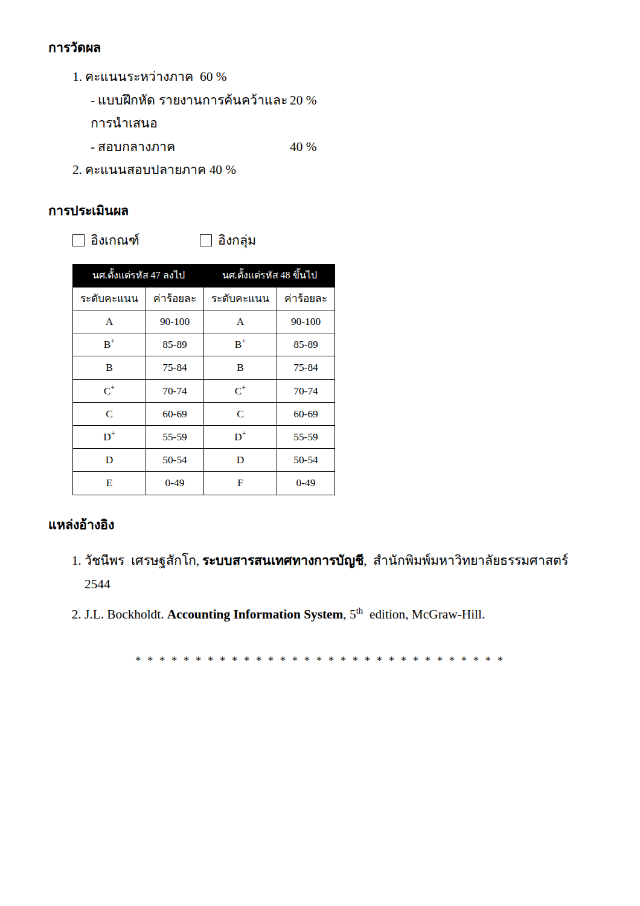การวัดผล
1. คะแนนระหว่างภาค 60 %
- แบบฝึกหัด รายงานการค้นคว้าและการนำเสนอ
20 %
- สอบกลางภาค
40 %
2. คะแนนสอบปลายภาค 40 %
การประเมินผล
อิงเกณฑ์ อิงกลุ่ม
| นศ.ตั้งแต่รหัส 47 ลงไป | นศ.ตั้งแต่รหัส 48 ขึ้นไป |
| --- | --- |
| ระดับคะแนน | ค่าร้อยละ | ระดับคะแนน | ค่าร้อยละ |
| A | 90-100 | A | 90-100 |
| B + | 85-89 | B + | 85-89 |
| B | 75-84 | B | 75-84 |
| C + | 70-74 | C + | 70-74 |
| C | 60-69 | C | 60-69 |
| D + | 55-59 | D + | 55-59 |
| D | 50-54 | D | 50-54 |
| E | 0-49 | F | 0-49 |
แหล่งอ้างอิง
วัชนีพร เศรษฐสักโก, ระบบสารสนเทศทางการบัญชี, สำนักพิมพ์มหาวิทยาลัยธรรมศาสตร์ 2544
J.L. Bockholdt. Accounting Information System, 5th edition, McGraw-Hill.
* * * * * * * * * * * * * * * * * * * * * * * * * * * * * * *